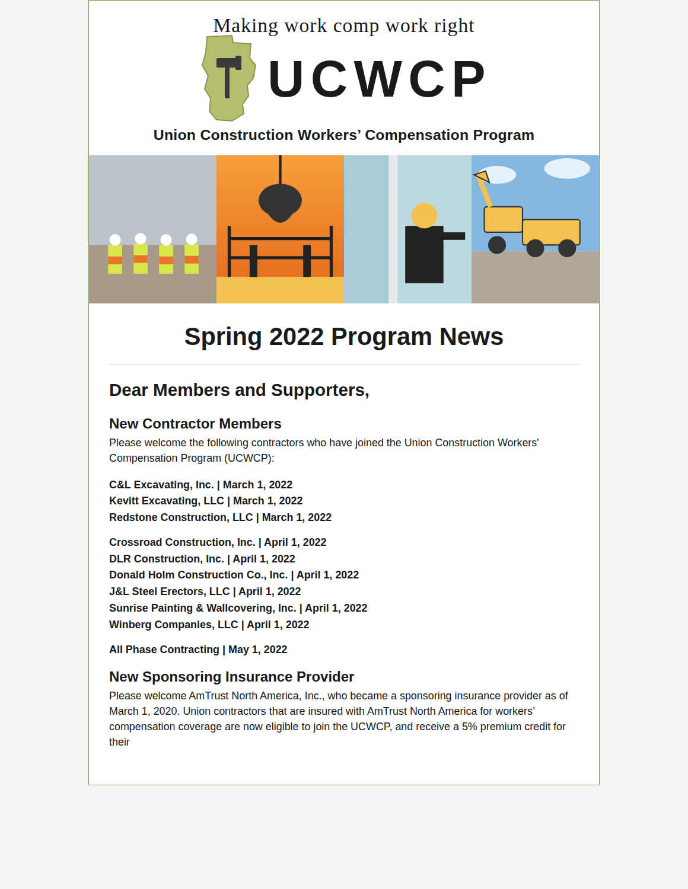Making work comp work right
UCWCP
Union Construction Workers’ Compensation Program
Spring 2022 Program News
Dear Members and Supporters,
New Contractor Members
Please welcome the following contractors who have joined the Union Construction Workers' Compensation Program (UCWCP):
C&L Excavating, Inc. | March 1, 2022
Kevitt Excavating, LLC | March 1, 2022
Redstone Construction, LLC | March 1, 2022
Crossroad Construction, Inc. | April 1, 2022
DLR Construction, Inc. | April 1, 2022
Donald Holm Construction Co., Inc. | April 1, 2022
J&L Steel Erectors, LLC | April 1, 2022
Sunrise Painting & Wallcovering, Inc. | April 1, 2022
Winberg Companies, LLC | April 1, 2022
All Phase Contracting | May 1, 2022
New Sponsoring Insurance Provider
Please welcome AmTrust North America, Inc., who became a sponsoring insurance provider as of March 1, 2020. Union contractors that are insured with AmTrust North America for workers’ compensation coverage are now eligible to join the UCWCP, and receive a 5% premium credit for their